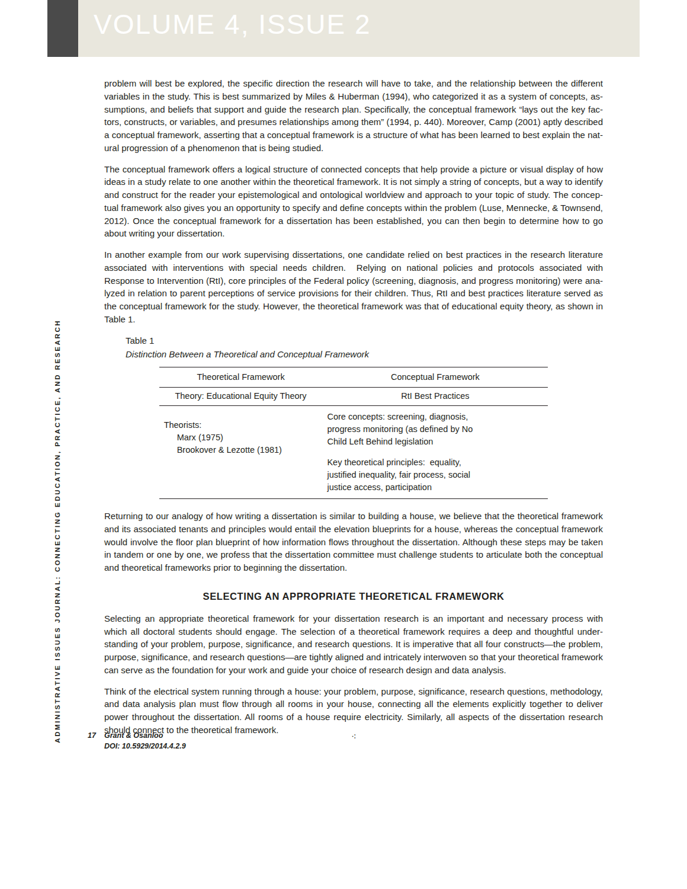VOLUME 4, ISSUE 2
ADMINISTRATIVE ISSUES JOURNAL: CONNECTING EDUCATION, PRACTICE, AND RESEARCH
problem will best be explored, the specific direction the research will have to take, and the relationship between the different variables in the study. This is best summarized by Miles & Huberman (1994), who categorized it as a system of concepts, assumptions, and beliefs that support and guide the research plan. Specifically, the conceptual framework “lays out the key factors, constructs, or variables, and presumes relationships among them” (1994, p. 440). Moreover, Camp (2001) aptly described a conceptual framework, asserting that a conceptual framework is a structure of what has been learned to best explain the natural progression of a phenomenon that is being studied.
The conceptual framework offers a logical structure of connected concepts that help provide a picture or visual display of how ideas in a study relate to one another within the theoretical framework. It is not simply a string of concepts, but a way to identify and construct for the reader your epistemological and ontological worldview and approach to your topic of study. The conceptual framework also gives you an opportunity to specify and define concepts within the problem (Luse, Mennecke, & Townsend, 2012). Once the conceptual framework for a dissertation has been established, you can then begin to determine how to go about writing your dissertation.
In another example from our work supervising dissertations, one candidate relied on best practices in the research literature associated with interventions with special needs children. Relying on national policies and protocols associated with Response to Intervention (RtI), core principles of the Federal policy (screening, diagnosis, and progress monitoring) were analyzed in relation to parent perceptions of service provisions for their children. Thus, RtI and best practices literature served as the conceptual framework for the study. However, the theoretical framework was that of educational equity theory, as shown in Table 1.
Table 1
Distinction Between a Theoretical and Conceptual Framework
| Theoretical Framework | Conceptual Framework |
| --- | --- |
| Theory: Educational Equity Theory | RtI Best Practices |
| Theorists: Marx (1975) Brookover & Lezotte (1981) | Core concepts: screening, diagnosis, progress monitoring (as defined by No Child Left Behind legislation Key theoretical principles: equality, justified inequality, fair process, social justice access, participation |
Returning to our analogy of how writing a dissertation is similar to building a house, we believe that the theoretical framework and its associated tenants and principles would entail the elevation blueprints for a house, whereas the conceptual framework would involve the floor plan blueprint of how information flows throughout the dissertation. Although these steps may be taken in tandem or one by one, we profess that the dissertation committee must challenge students to articulate both the conceptual and theoretical frameworks prior to beginning the dissertation.
Selecting an Appropriate Theoretical Framework
Selecting an appropriate theoretical framework for your dissertation research is an important and necessary process with which all doctoral students should engage. The selection of a theoretical framework requires a deep and thoughtful understanding of your problem, purpose, significance, and research questions. It is imperative that all four constructs—the problem, purpose, significance, and research questions—are tightly aligned and intricately interwoven so that your theoretical framework can serve as the foundation for your work and guide your choice of research design and data analysis.
Think of the electrical system running through a house: your problem, purpose, significance, research questions, methodology, and data analysis plan must flow through all rooms in your house, connecting all the elements explicitly together to deliver power throughout the dissertation. All rooms of a house require electricity. Similarly, all aspects of the dissertation research should connect to the theoretical framework.
17 Grant & Osanloo ⁖
DOI: 10.5929/2014.4.2.9